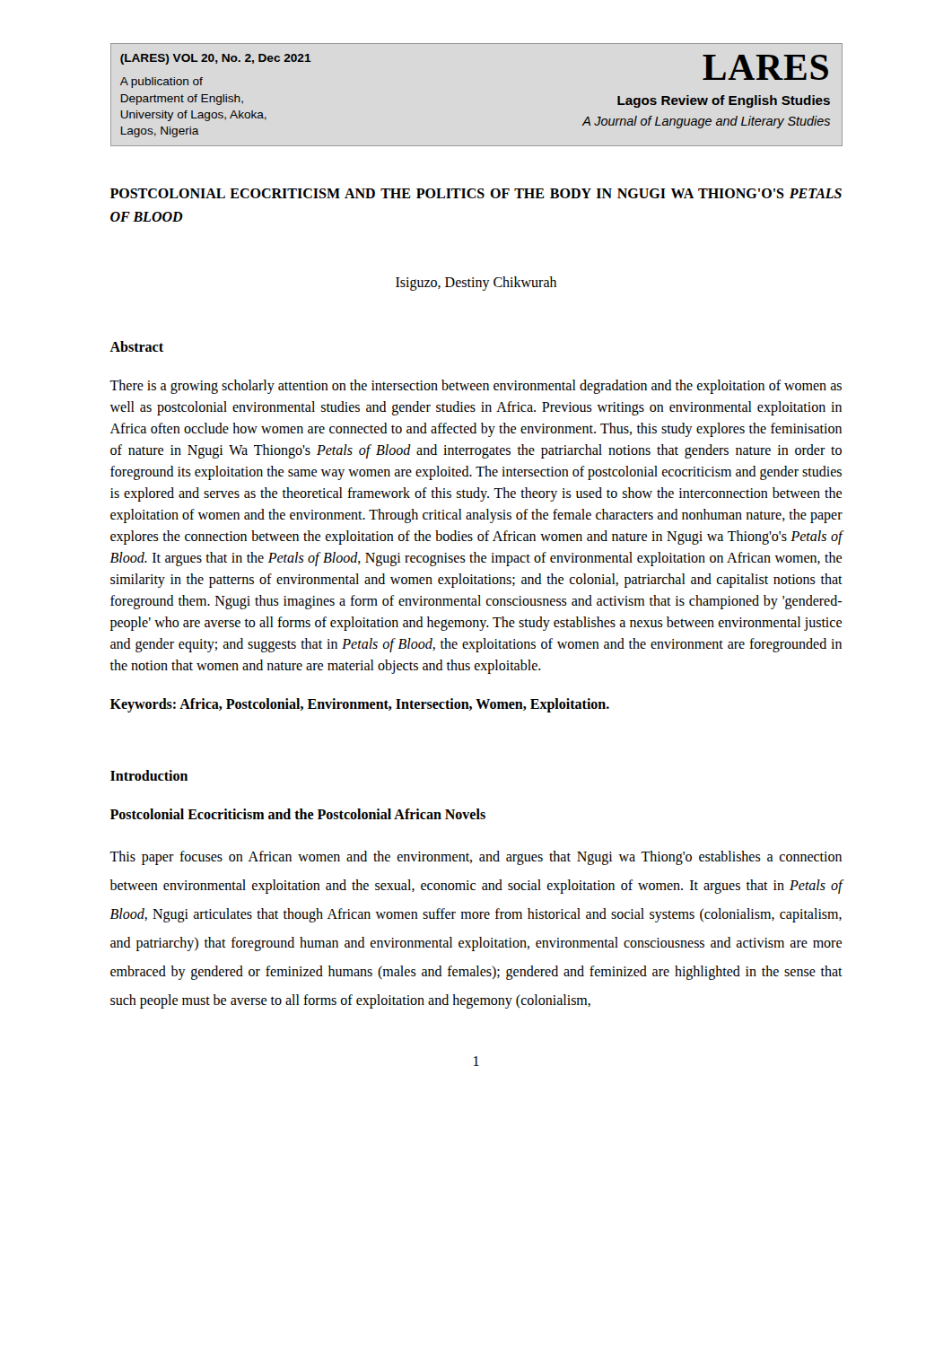(LARES) VOL 20, No. 2, Dec 2021
A publication of
Department of English,
University of Lagos, Akoka,
Lagos, Nigeria
LARES
Lagos Review of English Studies
A Journal of Language and Literary Studies
Postcolonial Ecocriticism and the Politics of the Body in Ngugi wa Thiong'o's Petals of Blood
Isiguzo, Destiny Chikwurah
Abstract
There is a growing scholarly attention on the intersection between environmental degradation and the exploitation of women as well as postcolonial environmental studies and gender studies in Africa. Previous writings on environmental exploitation in Africa often occlude how women are connected to and affected by the environment. Thus, this study explores the feminisation of nature in Ngugi Wa Thiongo's Petals of Blood and interrogates the patriarchal notions that genders nature in order to foreground its exploitation the same way women are exploited. The intersection of postcolonial ecocriticism and gender studies is explored and serves as the theoretical framework of this study. The theory is used to show the interconnection between the exploitation of women and the environment. Through critical analysis of the female characters and nonhuman nature, the paper explores the connection between the exploitation of the bodies of African women and nature in Ngugi wa Thiong'o's Petals of Blood. It argues that in the Petals of Blood, Ngugi recognises the impact of environmental exploitation on African women, the similarity in the patterns of environmental and women exploitations; and the colonial, patriarchal and capitalist notions that foreground them. Ngugi thus imagines a form of environmental consciousness and activism that is championed by 'gendered-people' who are averse to all forms of exploitation and hegemony. The study establishes a nexus between environmental justice and gender equity; and suggests that in Petals of Blood, the exploitations of women and the environment are foregrounded in the notion that women and nature are material objects and thus exploitable.
Keywords: Africa, Postcolonial, Environment, Intersection, Women, Exploitation.
Introduction
Postcolonial Ecocriticism and the Postcolonial African Novels
This paper focuses on African women and the environment, and argues that Ngugi wa Thiong'o establishes a connection between environmental exploitation and the sexual, economic and social exploitation of women. It argues that in Petals of Blood, Ngugi articulates that though African women suffer more from historical and social systems (colonialism, capitalism, and patriarchy) that foreground human and environmental exploitation, environmental consciousness and activism are more embraced by gendered or feminized humans (males and females); gendered and feminized are highlighted in the sense that such people must be averse to all forms of exploitation and hegemony (colonialism,
1